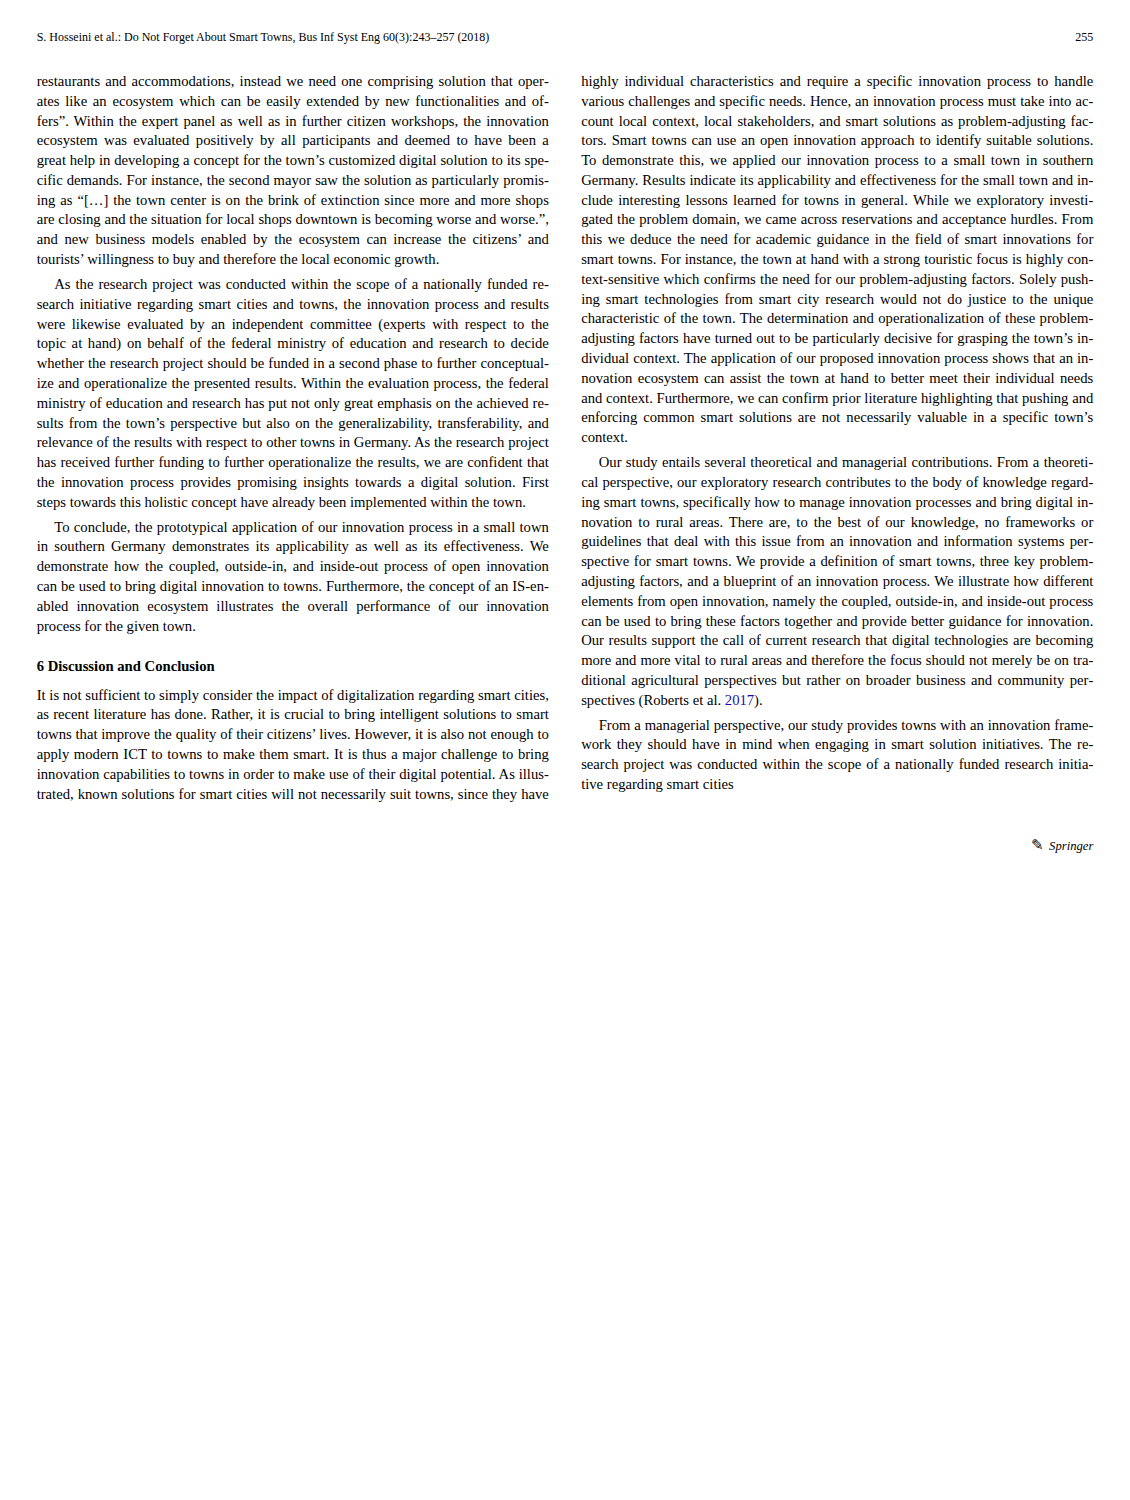S. Hosseini et al.: Do Not Forget About Smart Towns, Bus Inf Syst Eng 60(3):243–257 (2018) 255
restaurants and accommodations, instead we need one comprising solution that operates like an ecosystem which can be easily extended by new functionalities and offers”. Within the expert panel as well as in further citizen workshops, the innovation ecosystem was evaluated positively by all participants and deemed to have been a great help in developing a concept for the town’s customized digital solution to its specific demands. For instance, the second mayor saw the solution as particularly promising as “[…] the town center is on the brink of extinction since more and more shops are closing and the situation for local shops downtown is becoming worse and worse.”, and new business models enabled by the ecosystem can increase the citizens’ and tourists’ willingness to buy and therefore the local economic growth.
As the research project was conducted within the scope of a nationally funded research initiative regarding smart cities and towns, the innovation process and results were likewise evaluated by an independent committee (experts with respect to the topic at hand) on behalf of the federal ministry of education and research to decide whether the research project should be funded in a second phase to further conceptualize and operationalize the presented results. Within the evaluation process, the federal ministry of education and research has put not only great emphasis on the achieved results from the town’s perspective but also on the generalizability, transferability, and relevance of the results with respect to other towns in Germany. As the research project has received further funding to further operationalize the results, we are confident that the innovation process provides promising insights towards a digital solution. First steps towards this holistic concept have already been implemented within the town.
To conclude, the prototypical application of our innovation process in a small town in southern Germany demonstrates its applicability as well as its effectiveness. We demonstrate how the coupled, outside-in, and inside-out process of open innovation can be used to bring digital innovation to towns. Furthermore, the concept of an IS-enabled innovation ecosystem illustrates the overall performance of our innovation process for the given town.
6 Discussion and Conclusion
It is not sufficient to simply consider the impact of digitalization regarding smart cities, as recent literature has done. Rather, it is crucial to bring intelligent solutions to smart towns that improve the quality of their citizens’ lives. However, it is also not enough to apply modern ICT to towns to make them smart. It is thus a major challenge to bring innovation capabilities to towns in order to make use of their digital potential. As illustrated, known solutions for smart cities will not necessarily suit towns, since they have highly individual characteristics and require a specific innovation process to handle various challenges and specific needs. Hence, an innovation process must take into account local context, local stakeholders, and smart solutions as problem-adjusting factors. Smart towns can use an open innovation approach to identify suitable solutions. To demonstrate this, we applied our innovation process to a small town in southern Germany. Results indicate its applicability and effectiveness for the small town and include interesting lessons learned for towns in general. While we exploratory investigated the problem domain, we came across reservations and acceptance hurdles. From this we deduce the need for academic guidance in the field of smart innovations for smart towns. For instance, the town at hand with a strong touristic focus is highly context-sensitive which confirms the need for our problem-adjusting factors. Solely pushing smart technologies from smart city research would not do justice to the unique characteristic of the town. The determination and operationalization of these problem-adjusting factors have turned out to be particularly decisive for grasping the town’s individual context. The application of our proposed innovation process shows that an innovation ecosystem can assist the town at hand to better meet their individual needs and context. Furthermore, we can confirm prior literature highlighting that pushing and enforcing common smart solutions are not necessarily valuable in a specific town’s context.
Our study entails several theoretical and managerial contributions. From a theoretical perspective, our exploratory research contributes to the body of knowledge regarding smart towns, specifically how to manage innovation processes and bring digital innovation to rural areas. There are, to the best of our knowledge, no frameworks or guidelines that deal with this issue from an innovation and information systems perspective for smart towns. We provide a definition of smart towns, three key problem-adjusting factors, and a blueprint of an innovation process. We illustrate how different elements from open innovation, namely the coupled, outside-in, and inside-out process can be used to bring these factors together and provide better guidance for innovation. Our results support the call of current research that digital technologies are becoming more and more vital to rural areas and therefore the focus should not merely be on traditional agricultural perspectives but rather on broader business and community perspectives (Roberts et al. 2017).
From a managerial perspective, our study provides towns with an innovation framework they should have in mind when engaging in smart solution initiatives. The research project was conducted within the scope of a nationally funded research initiative regarding smart cities
✎Springer